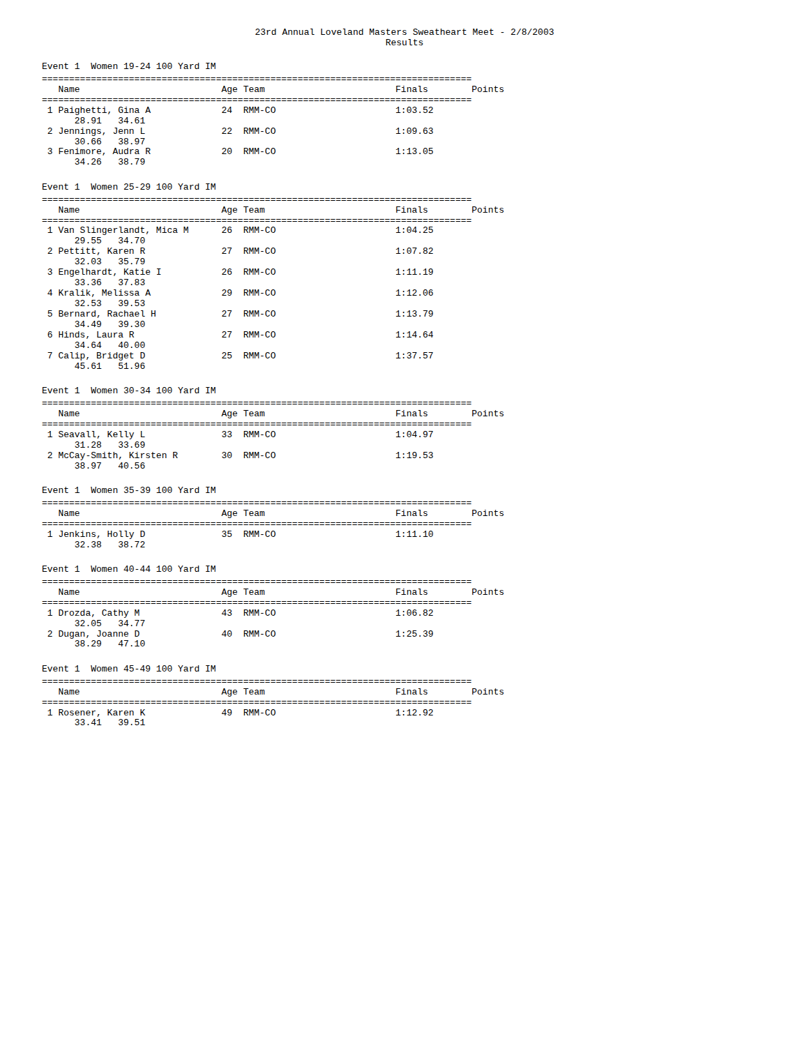23rd Annual Loveland Masters Sweatheart Meet - 2/8/2003
Results
Event 1 Women 19-24 100 Yard IM
===============================================================================
| | Name | Age | Team | Finals | Points |
| --- | --- | --- | --- | --- | --- |
| =============================================================================== |
| 1 | Paighetti, Gina A | 24 | RMM-CO | 1:03.52 | |
| 28.91 34.61 |
| 2 | Jennings, Jenn L | 22 | RMM-CO | 1:09.63 | |
| 30.66 38.97 |
| 3 | Fenimore, Audra R | 20 | RMM-CO | 1:13.05 | |
| 34.26 38.79 |
Event 1 Women 25-29 100 Yard IM
===============================================================================
| | Name | Age | Team | Finals | Points |
| --- | --- | --- | --- | --- | --- |
| =============================================================================== |
| 1 | Van Slingerlandt, Mica M | 26 | RMM-CO | 1:04.25 | |
| 29.55 34.70 |
| 2 | Pettitt, Karen R | 27 | RMM-CO | 1:07.82 | |
| 32.03 35.79 |
| 3 | Engelhardt, Katie I | 26 | RMM-CO | 1:11.19 | |
| 33.36 37.83 |
| 4 | Kralik, Melissa A | 29 | RMM-CO | 1:12.06 | |
| 32.53 39.53 |
| 5 | Bernard, Rachael H | 27 | RMM-CO | 1:13.79 | |
| 34.49 39.30 |
| 6 | Hinds, Laura R | 27 | RMM-CO | 1:14.64 | |
| 34.64 40.00 |
| 7 | Calip, Bridget D | 25 | RMM-CO | 1:37.57 | |
| 45.61 51.96 |
Event 1 Women 30-34 100 Yard IM
===============================================================================
| | Name | Age | Team | Finals | Points |
| --- | --- | --- | --- | --- | --- |
| =============================================================================== |
| 1 | Seavall, Kelly L | 33 | RMM-CO | 1:04.97 | |
| 31.28 33.69 |
| 2 | McCay-Smith, Kirsten R | 30 | RMM-CO | 1:19.53 | |
| 38.97 40.56 |
Event 1 Women 35-39 100 Yard IM
===============================================================================
| | Name | Age | Team | Finals | Points |
| --- | --- | --- | --- | --- | --- |
| =============================================================================== |
| 1 | Jenkins, Holly D | 35 | RMM-CO | 1:11.10 | |
| 32.38 38.72 |
Event 1 Women 40-44 100 Yard IM
===============================================================================
| | Name | Age | Team | Finals | Points |
| --- | --- | --- | --- | --- | --- |
| =============================================================================== |
| 1 | Drozda, Cathy M | 43 | RMM-CO | 1:06.82 | |
| 32.05 34.77 |
| 2 | Dugan, Joanne D | 40 | RMM-CO | 1:25.39 | |
| 38.29 47.10 |
Event 1 Women 45-49 100 Yard IM
===============================================================================
| | Name | Age | Team | Finals | Points |
| --- | --- | --- | --- | --- | --- |
| =============================================================================== |
| 1 | Rosener, Karen K | 49 | RMM-CO | 1:12.92 | |
| 33.41 39.51 |